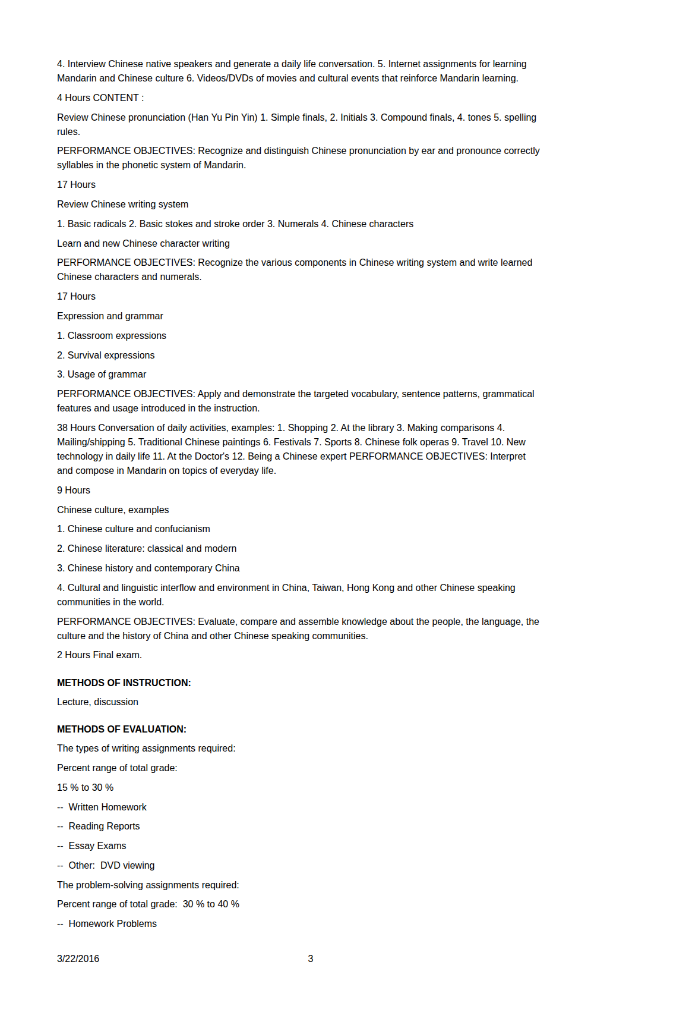4. Interview Chinese native speakers and generate a daily life conversation. 5. Internet assignments for learning Mandarin and Chinese culture 6. Videos/DVDs of movies and cultural events that reinforce Mandarin learning.
4 Hours CONTENT :
Review Chinese pronunciation (Han Yu Pin Yin) 1. Simple finals, 2. Initials 3. Compound finals, 4. tones 5. spelling rules.
PERFORMANCE OBJECTIVES: Recognize and distinguish Chinese pronunciation by ear and pronounce correctly syllables in the phonetic system of Mandarin.
17 Hours
Review Chinese writing system
1. Basic radicals 2. Basic stokes and stroke order 3. Numerals 4. Chinese characters
Learn and new Chinese character writing
PERFORMANCE OBJECTIVES: Recognize the various components in Chinese writing system and write learned Chinese characters and numerals.
17 Hours
Expression and grammar
1. Classroom expressions
2. Survival expressions
3. Usage of grammar
PERFORMANCE OBJECTIVES: Apply and demonstrate the targeted vocabulary, sentence patterns, grammatical features and usage introduced in the instruction.
38 Hours Conversation of daily activities, examples: 1. Shopping 2. At the library 3. Making comparisons 4. Mailing/shipping 5. Traditional Chinese paintings 6. Festivals 7. Sports 8. Chinese folk operas 9. Travel 10. New technology in daily life 11. At the Doctor's 12. Being a Chinese expert PERFORMANCE OBJECTIVES: Interpret and compose in Mandarin on topics of everyday life.
9 Hours
Chinese culture, examples
1. Chinese culture and confucianism
2. Chinese literature: classical and modern
3. Chinese history and contemporary China
4. Cultural and linguistic interflow and environment in China, Taiwan, Hong Kong and other Chinese speaking communities in the world.
PERFORMANCE OBJECTIVES: Evaluate, compare and assemble knowledge about the people, the language, the culture and the history of China and other Chinese speaking communities.
2 Hours Final exam.
METHODS OF INSTRUCTION:
Lecture, discussion
METHODS OF EVALUATION:
The types of writing assignments required:
Percent range of total grade:
15 % to 30 %
-- Written Homework
-- Reading Reports
-- Essay Exams
-- Other: DVD viewing
The problem-solving assignments required:
Percent range of total grade: 30 % to 40 %
-- Homework Problems
3/22/2016 3